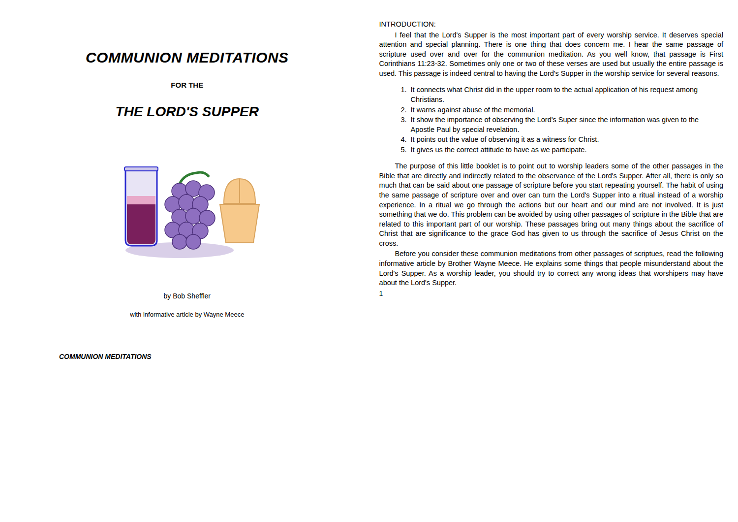COMMUNION MEDITATIONS
FOR THE
THE LORD'S SUPPER
by Bob Sheffler
with informative article by Wayne Meece
COMMUNION MEDITATIONS
INTRODUCTION:
I feel that the Lord's Supper is the most important part of every worship service. It deserves special attention and special planning. There is one thing that does concern me. I hear the same passage of scripture used over and over for the communion meditation. As you well know, that passage is First Corinthians 11:23-32. Sometimes only one or two of these verses are used but usually the entire passage is used. This passage is indeed central to having the Lord's Supper in the worship service for several reasons.
It connects what Christ did in the upper room to the actual application of his request among Christians.
It warns against abuse of the memorial.
It show the importance of observing the Lord's Super since the information was given to the Apostle Paul by special revelation.
It points out the value of observing it as a witness for Christ.
It gives us the correct attitude to have as we participate.
The purpose of this little booklet is to point out to worship leaders some of the other passages in the Bible that are directly and indirectly related to the observance of the Lord's Supper. After all, there is only so much that can be said about one passage of scripture before you start repeating yourself. The habit of using the same passage of scripture over and over can turn the Lord's Supper into a ritual instead of a worship experience. In a ritual we go through the actions but our heart and our mind are not involved. It is just something that we do. This problem can be avoided by using other passages of scripture in the Bible that are related to this important part of our worship. These passages bring out many things about the sacrifice of Christ that are significance to the grace God has given to us through the sacrifice of Jesus Christ on the cross.
Before you consider these communion meditations from other passages of scriptues, read the following informative article by Brother Wayne Meece. He explains some things that people misunderstand about the Lord's Supper. As a worship leader, you should try to correct any wrong ideas that worshipers may have about the Lord's Supper.
1